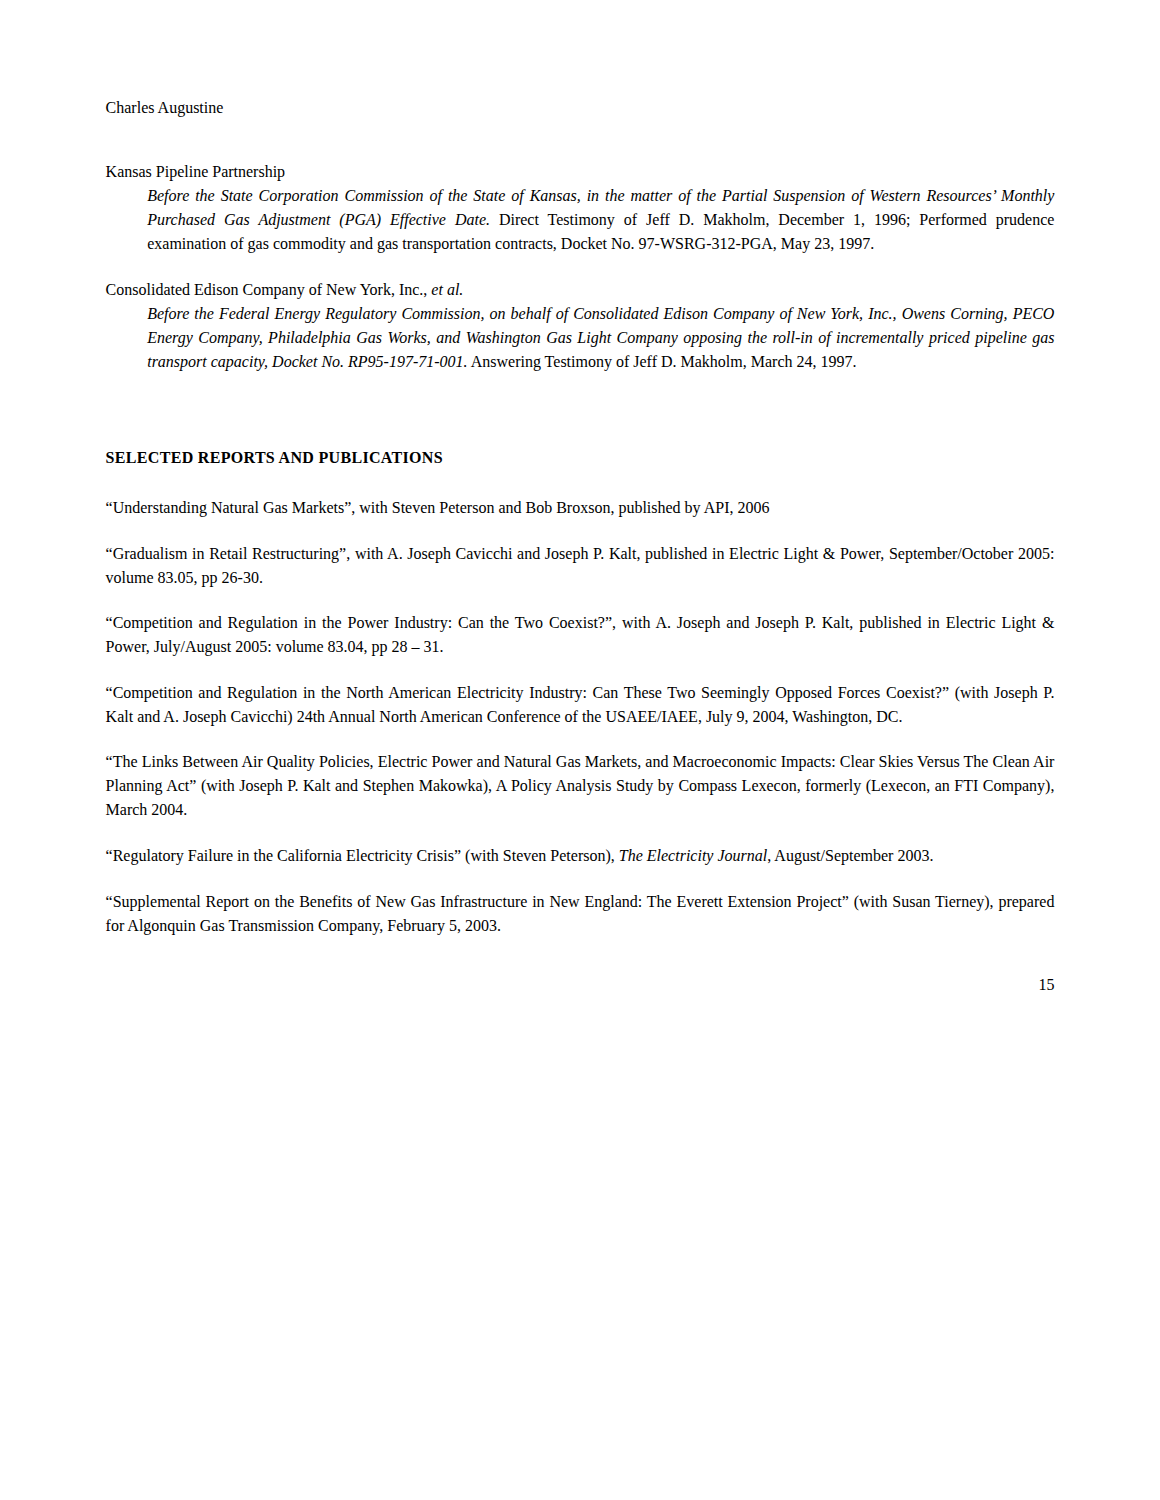Charles Augustine
Kansas Pipeline Partnership
Before the State Corporation Commission of the State of Kansas, in the matter of the Partial Suspension of Western Resources’ Monthly Purchased Gas Adjustment (PGA) Effective Date. Direct Testimony of Jeff D. Makholm, December 1, 1996; Performed prudence examination of gas commodity and gas transportation contracts, Docket No. 97-WSRG-312-PGA, May 23, 1997.
Consolidated Edison Company of New York, Inc., et al.
Before the Federal Energy Regulatory Commission, on behalf of Consolidated Edison Company of New York, Inc., Owens Corning, PECO Energy Company, Philadelphia Gas Works, and Washington Gas Light Company opposing the roll-in of incrementally priced pipeline gas transport capacity, Docket No. RP95-197-71-001. Answering Testimony of Jeff D. Makholm, March 24, 1997.
SELECTED REPORTS AND PUBLICATIONS
“Understanding Natural Gas Markets”, with Steven Peterson and Bob Broxson, published by API, 2006
“Gradualism in Retail Restructuring”, with A. Joseph Cavicchi and Joseph P. Kalt, published in Electric Light & Power, September/October 2005: volume 83.05, pp 26-30.
“Competition and Regulation in the Power Industry: Can the Two Coexist?”, with A. Joseph and Joseph P. Kalt, published in Electric Light & Power, July/August 2005: volume 83.04, pp 28 – 31.
“Competition and Regulation in the North American Electricity Industry: Can These Two Seemingly Opposed Forces Coexist?” (with Joseph P. Kalt and A. Joseph Cavicchi) 24th Annual North American Conference of the USAEE/IAEE, July 9, 2004, Washington, DC.
“The Links Between Air Quality Policies, Electric Power and Natural Gas Markets, and Macroeconomic Impacts: Clear Skies Versus The Clean Air Planning Act” (with Joseph P. Kalt and Stephen Makowka), A Policy Analysis Study by Compass Lexecon, formerly (Lexecon, an FTI Company), March 2004.
“Regulatory Failure in the California Electricity Crisis” (with Steven Peterson), The Electricity Journal, August/September 2003.
“Supplemental Report on the Benefits of New Gas Infrastructure in New England: The Everett Extension Project” (with Susan Tierney), prepared for Algonquin Gas Transmission Company, February 5, 2003.
15